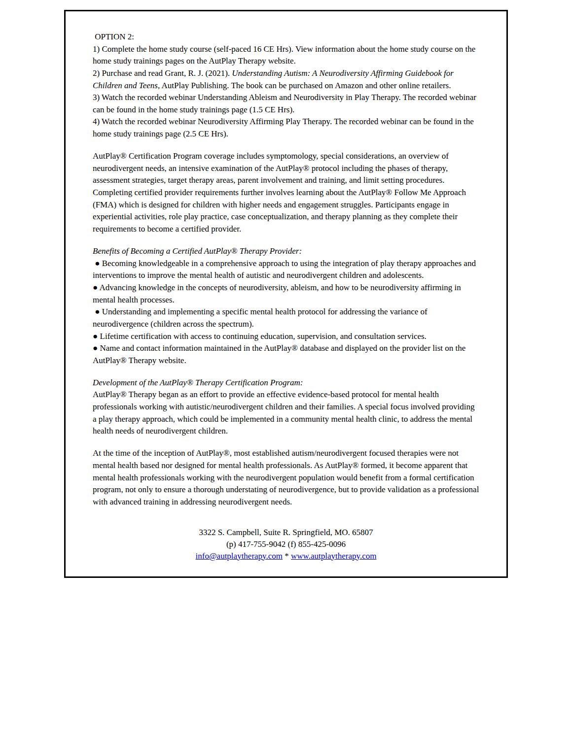OPTION 2:
1) Complete the home study course (self-paced 16 CE Hrs). View information about the home study course on the home study trainings pages on the AutPlay Therapy website.
2) Purchase and read Grant, R. J. (2021). Understanding Autism: A Neurodiversity Affirming Guidebook for Children and Teens, AutPlay Publishing. The book can be purchased on Amazon and other online retailers.
3) Watch the recorded webinar Understanding Ableism and Neurodiversity in Play Therapy. The recorded webinar can be found in the home study trainings page (1.5 CE Hrs).
4) Watch the recorded webinar Neurodiversity Affirming Play Therapy. The recorded webinar can be found in the home study trainings page (2.5 CE Hrs).
AutPlay® Certification Program coverage includes symptomology, special considerations, an overview of neurodivergent needs, an intensive examination of the AutPlay® protocol including the phases of therapy, assessment strategies, target therapy areas, parent involvement and training, and limit setting procedures. Completing certified provider requirements further involves learning about the AutPlay® Follow Me Approach (FMA) which is designed for children with higher needs and engagement struggles. Participants engage in experiential activities, role play practice, case conceptualization, and therapy planning as they complete their requirements to become a certified provider.
Benefits of Becoming a Certified AutPlay® Therapy Provider:
● Becoming knowledgeable in a comprehensive approach to using the integration of play therapy approaches and interventions to improve the mental health of autistic and neurodivergent children and adolescents.
● Advancing knowledge in the concepts of neurodiversity, ableism, and how to be neurodiversity affirming in mental health processes.
● Understanding and implementing a specific mental health protocol for addressing the variance of neurodivergence (children across the spectrum).
● Lifetime certification with access to continuing education, supervision, and consultation services.
● Name and contact information maintained in the AutPlay® database and displayed on the provider list on the AutPlay® Therapy website.
Development of the AutPlay® Therapy Certification Program:
AutPlay® Therapy began as an effort to provide an effective evidence-based protocol for mental health professionals working with autistic/neurodivergent children and their families. A special focus involved providing a play therapy approach, which could be implemented in a community mental health clinic, to address the mental health needs of neurodivergent children.
At the time of the inception of AutPlay®, most established autism/neurodivergent focused therapies were not mental health based nor designed for mental health professionals. As AutPlay® formed, it become apparent that mental health professionals working with the neurodivergent population would benefit from a formal certification program, not only to ensure a thorough understating of neurodivergence, but to provide validation as a professional with advanced training in addressing neurodivergent needs.
3322 S. Campbell, Suite R. Springfield, MO. 65807
(p) 417-755-9042 (f) 855-425-0096
info@autplaytherapy.com * www.autplaytherapy.com